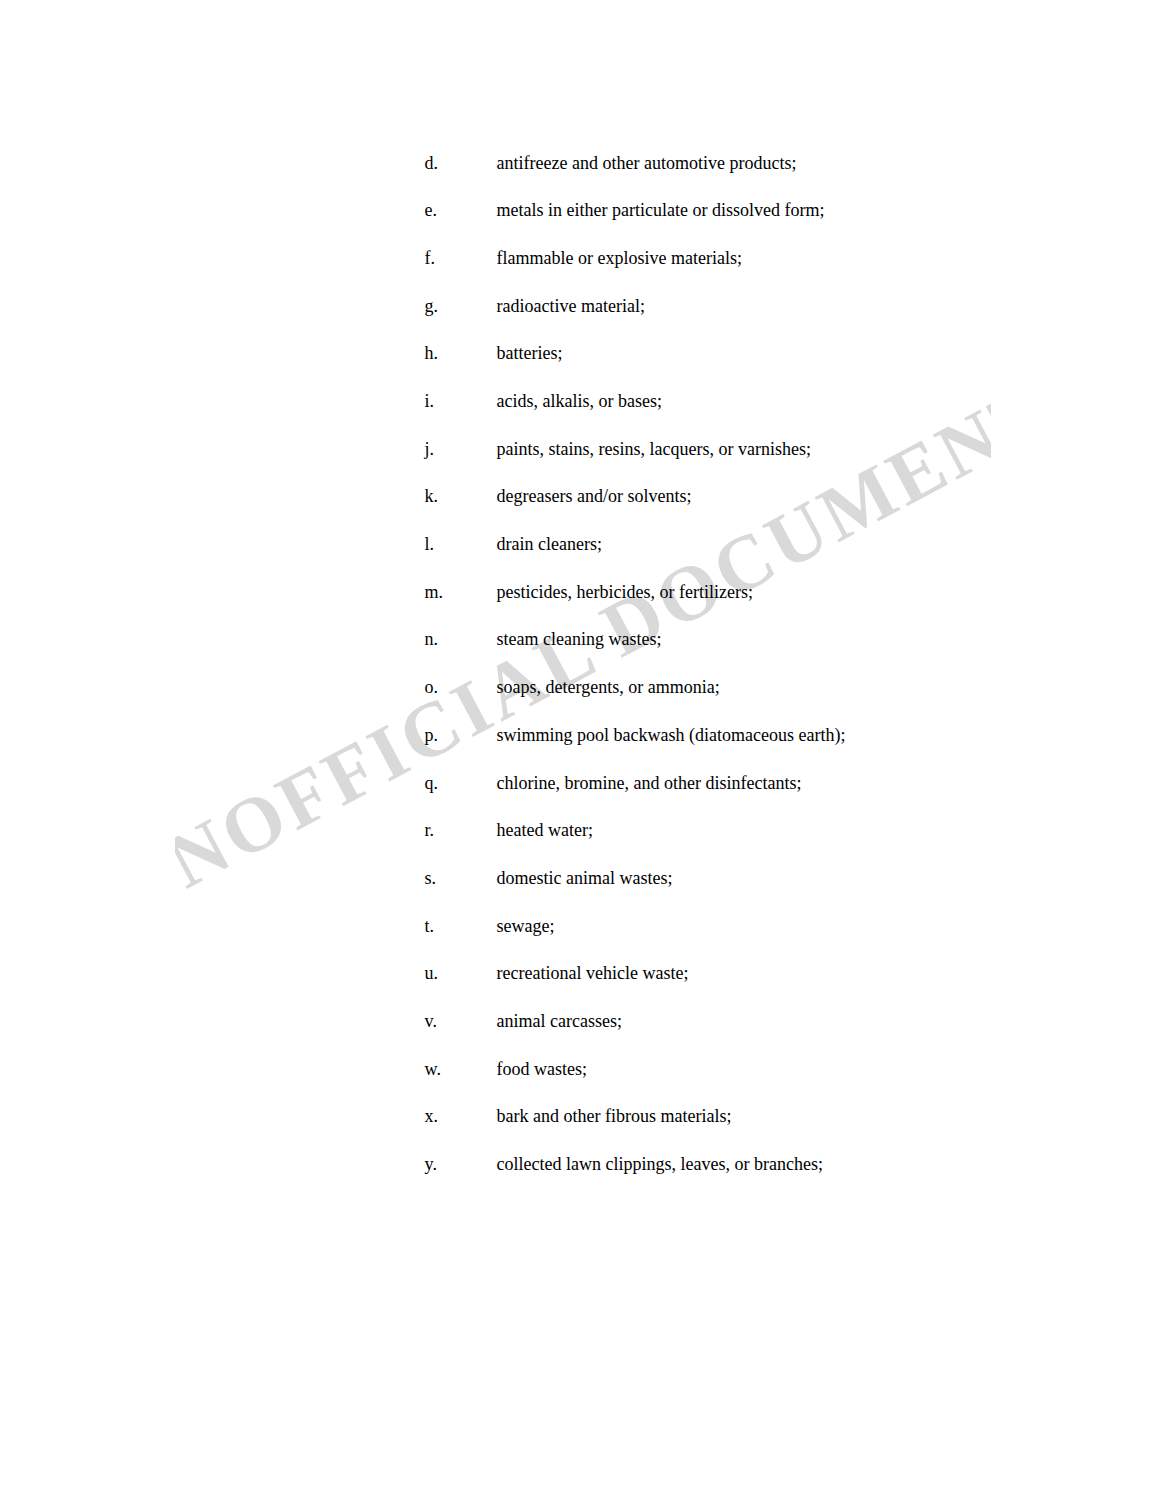UNOFFICIAL DOCUMENT
d. antifreeze and other automotive products;
e. metals in either particulate or dissolved form;
f. flammable or explosive materials;
g. radioactive material;
h. batteries;
i. acids, alkalis, or bases;
j. paints, stains, resins, lacquers, or varnishes;
k. degreasers and/or solvents;
l. drain cleaners;
m. pesticides, herbicides, or fertilizers;
n. steam cleaning wastes;
o. soaps, detergents, or ammonia;
p. swimming pool backwash (diatomaceous earth);
q. chlorine, bromine, and other disinfectants;
r. heated water;
s. domestic animal wastes;
t. sewage;
u. recreational vehicle waste;
v. animal carcasses;
w. food wastes;
x. bark and other fibrous materials;
y. collected lawn clippings, leaves, or branches;